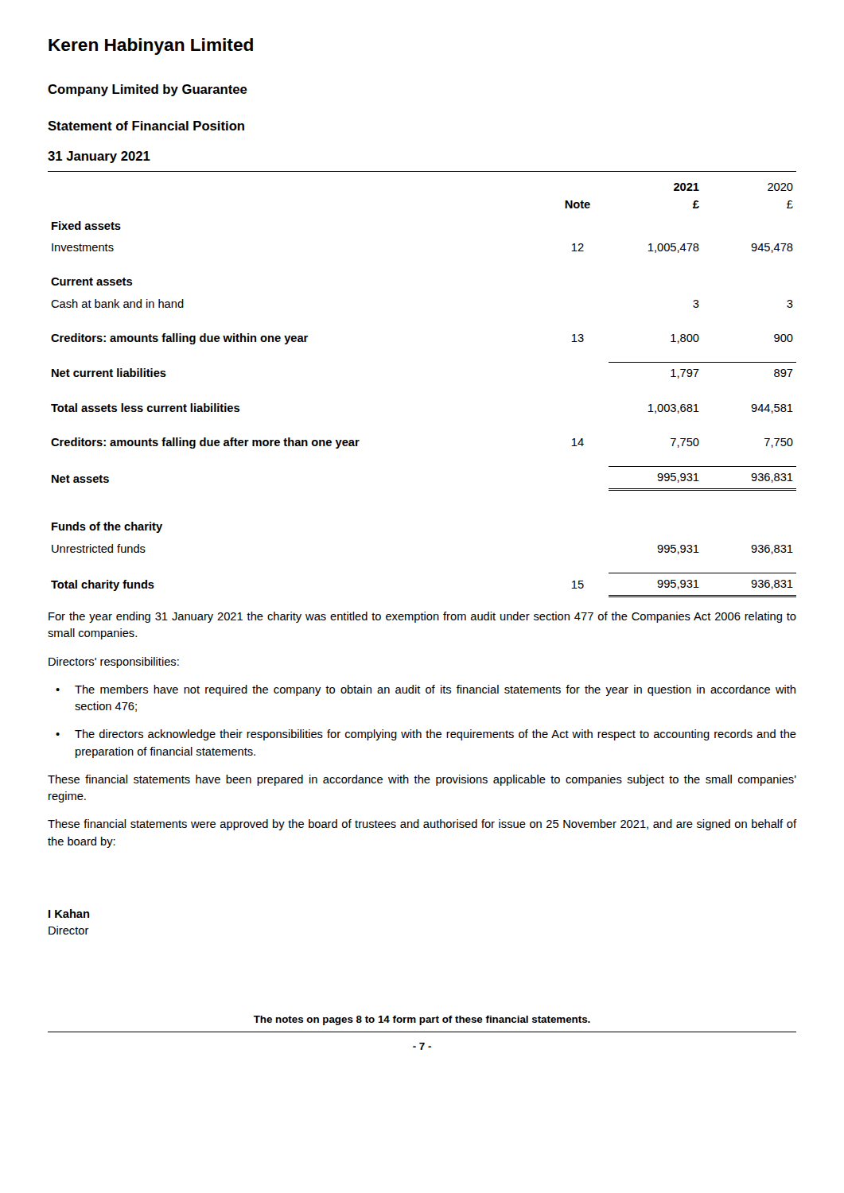Keren Habinyan Limited
Company Limited by Guarantee
Statement of Financial Position
31 January 2021
| | Note | 2021 £ | 2020 £ |
| Fixed assets | | | |
| Investments | 12 | 1,005,478 | 945,478 |
| Current assets | | | |
| Cash at bank and in hand | | 3 | 3 |
| Creditors: amounts falling due within one year | 13 | 1,800 | 900 |
| Net current liabilities | | 1,797 | 897 |
| Total assets less current liabilities | | 1,003,681 | 944,581 |
| Creditors: amounts falling due after more than one year | 14 | 7,750 | 7,750 |
| Net assets | | 995,931 | 936,831 |
| Funds of the charity | | | |
| Unrestricted funds | | 995,931 | 936,831 |
| Total charity funds | 15 | 995,931 | 936,831 |
For the year ending 31 January 2021 the charity was entitled to exemption from audit under section 477 of the Companies Act 2006 relating to small companies.
Directors' responsibilities:
The members have not required the company to obtain an audit of its financial statements for the year in question in accordance with section 476;
The directors acknowledge their responsibilities for complying with the requirements of the Act with respect to accounting records and the preparation of financial statements.
These financial statements have been prepared in accordance with the provisions applicable to companies subject to the small companies' regime.
These financial statements were approved by the board of trustees and authorised for issue on 25 November 2021, and are signed on behalf of the board by:
I Kahan
Director
The notes on pages 8 to 14 form part of these financial statements.
- 7 -